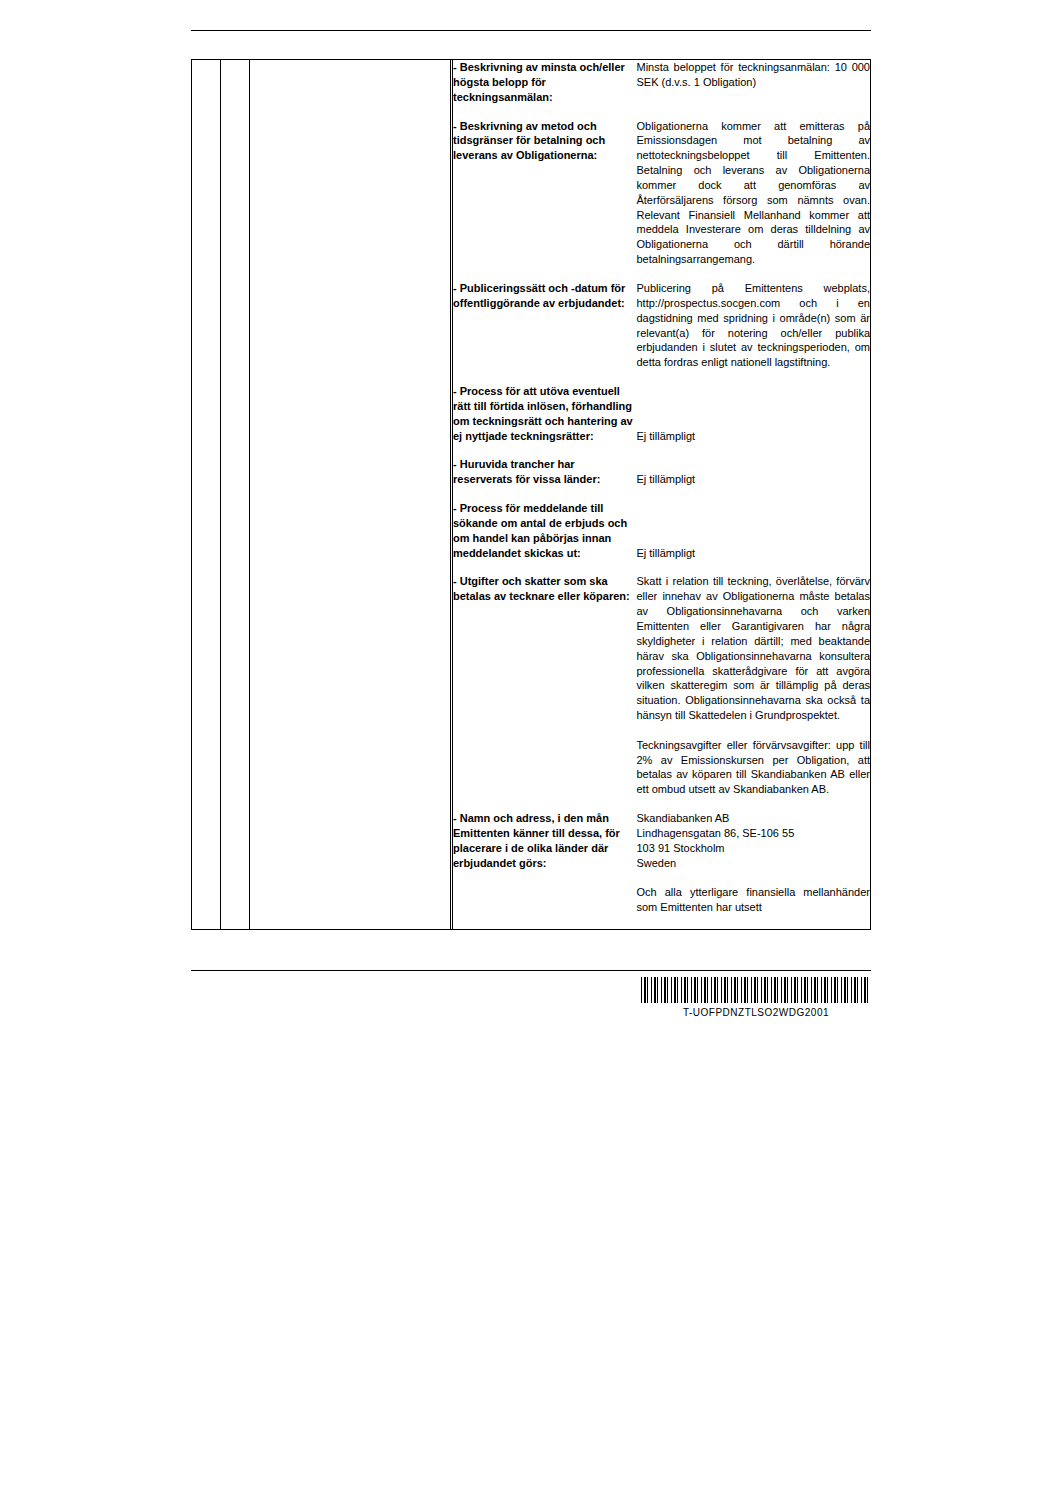| | | | | / - Beskrivning av minsta och/eller högsta belopp för teckningsanmälan: / Minsta beloppet för teckningsanmälan: 10 000 SEK (d.v.s. 1 Obligation) / / - Beskrivning av metod och tidsgränser för betalning och leverans av Obligationerna: / Obligationerna kommer att emitteras på Emissionsdagen mot betalning av nettoteckningsbeloppet till Emittenten. Betalning och leverans av Obligationerna kommer dock att genomföras av Återförsäljarens försorg som nämnts ovan. Relevant Finansiell Mellanhand kommer att meddela Investerare om deras tilldelning av Obligationerna och därtill hörande betalningsarrangemang. / / - Publiceringssätt och -datum för offentliggörande av erbjudandet: / Publicering på Emittentens webplats, http://prospectus.socgen.com och i en dagstidning med spridning i område(n) som är relevant(a) för notering och/eller publika erbjudanden i slutet av teckningsperioden, om detta fordras enligt nationell lagstiftning. / / - Process för att utöva eventuell rätt till förtida inlösen, förhandling om teckningsrätt och hantering av ej nyttjade teckningsrätter: / Ej tillämpligt / / - Huruvida trancher har reserverats för vissa länder: / Ej tillämpligt / / - Process för meddelande till sökande om antal de erbjuds och om handel kan påbörjas innan meddelandet skickas ut: / Ej tillämpligt / / - Utgifter och skatter som ska betalas av tecknare eller köparen: / Skatt i relation till teckning, överlåtelse, förvärv eller innehav av Obligationerna måste betalas av Obligationsinnehavarna och varken Emittenten eller Garantigivaren har några skyldigheter i relation därtill; med beaktande härav ska Obligationsinnehavarna konsultera professionella skatterådgivare för att avgöra vilken skatteregim som är tillämplig på deras situation. Obligationsinnehavarna ska också ta hänsyn till Skattedelen i Grundprospektet. Teckningsavgifter eller förvärvsavgifter: upp till 2% av Emissionskursen per Obligation, att betalas av köparen till Skandiabanken AB eller ett ombud utsett av Skandiabanken AB. / / - Namn och adress, i den mån Emittenten känner till dessa, för placerare i de olika länder där erbjudandet görs: / Skandiabanken AB Lindhagensgatan 86, SE-106 55 103 91 Stockholm Sweden Och alla ytterligare finansiella mellanhänder som Emittenten har utsett / |
T-UOFPDNZTLSO2WDG2001